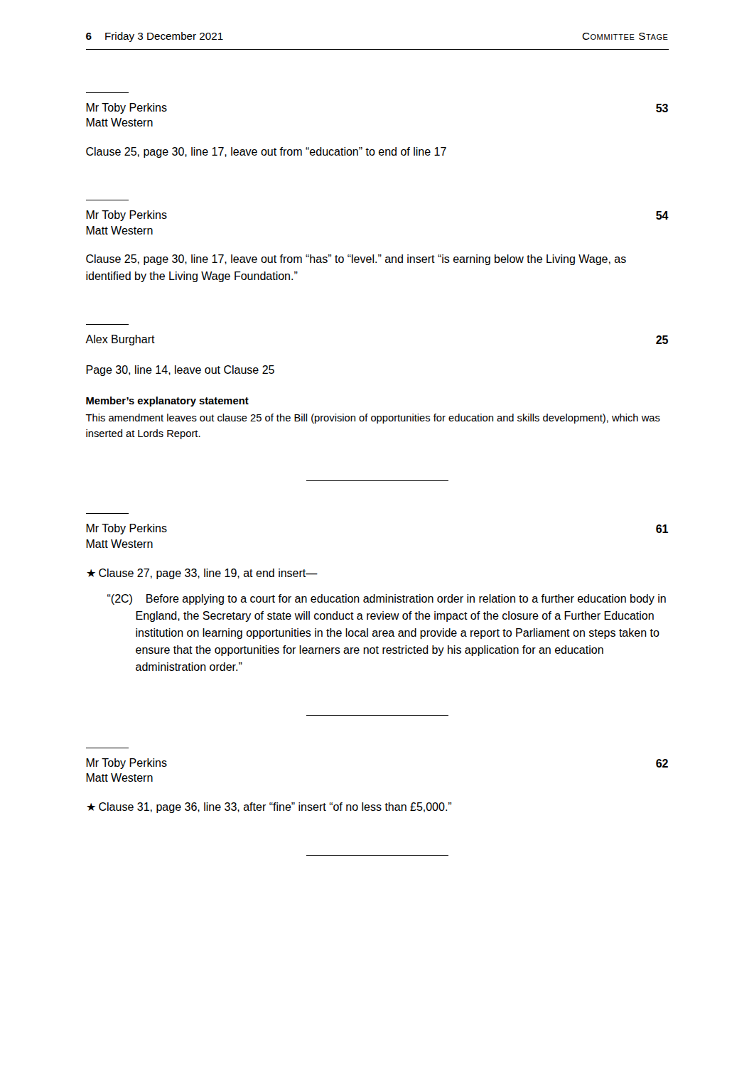6 Friday 3 December 2021
Committee Stage
Mr Toby Perkins
Matt Western
53
Clause 25, page 30, line 17, leave out from “education” to end of line 17
Mr Toby Perkins
Matt Western
54
Clause 25, page 30, line 17, leave out from “has” to “level.” and insert “is earning below the Living Wage, as identified by the Living Wage Foundation.”
Alex Burghart
25
Page 30, line 14, leave out Clause 25
Member’s explanatory statement This amendment leaves out clause 25 of the Bill (provision of opportunities for education and skills development), which was inserted at Lords Report.
Mr Toby Perkins
Matt Western
61
★Clause 27, page 33, line 19, at end insert—
“(2C) Before applying to a court for an education administration order in relation to a further education body in England, the Secretary of state will conduct a review of the impact of the closure of a Further Education institution on learning opportunities in the local area and provide a report to Parliament on steps taken to ensure that the opportunities for learners are not restricted by his application for an education administration order.”
Mr Toby Perkins
Matt Western
62
★Clause 31, page 36, line 33, after “fine” insert “of no less than £5,000.”